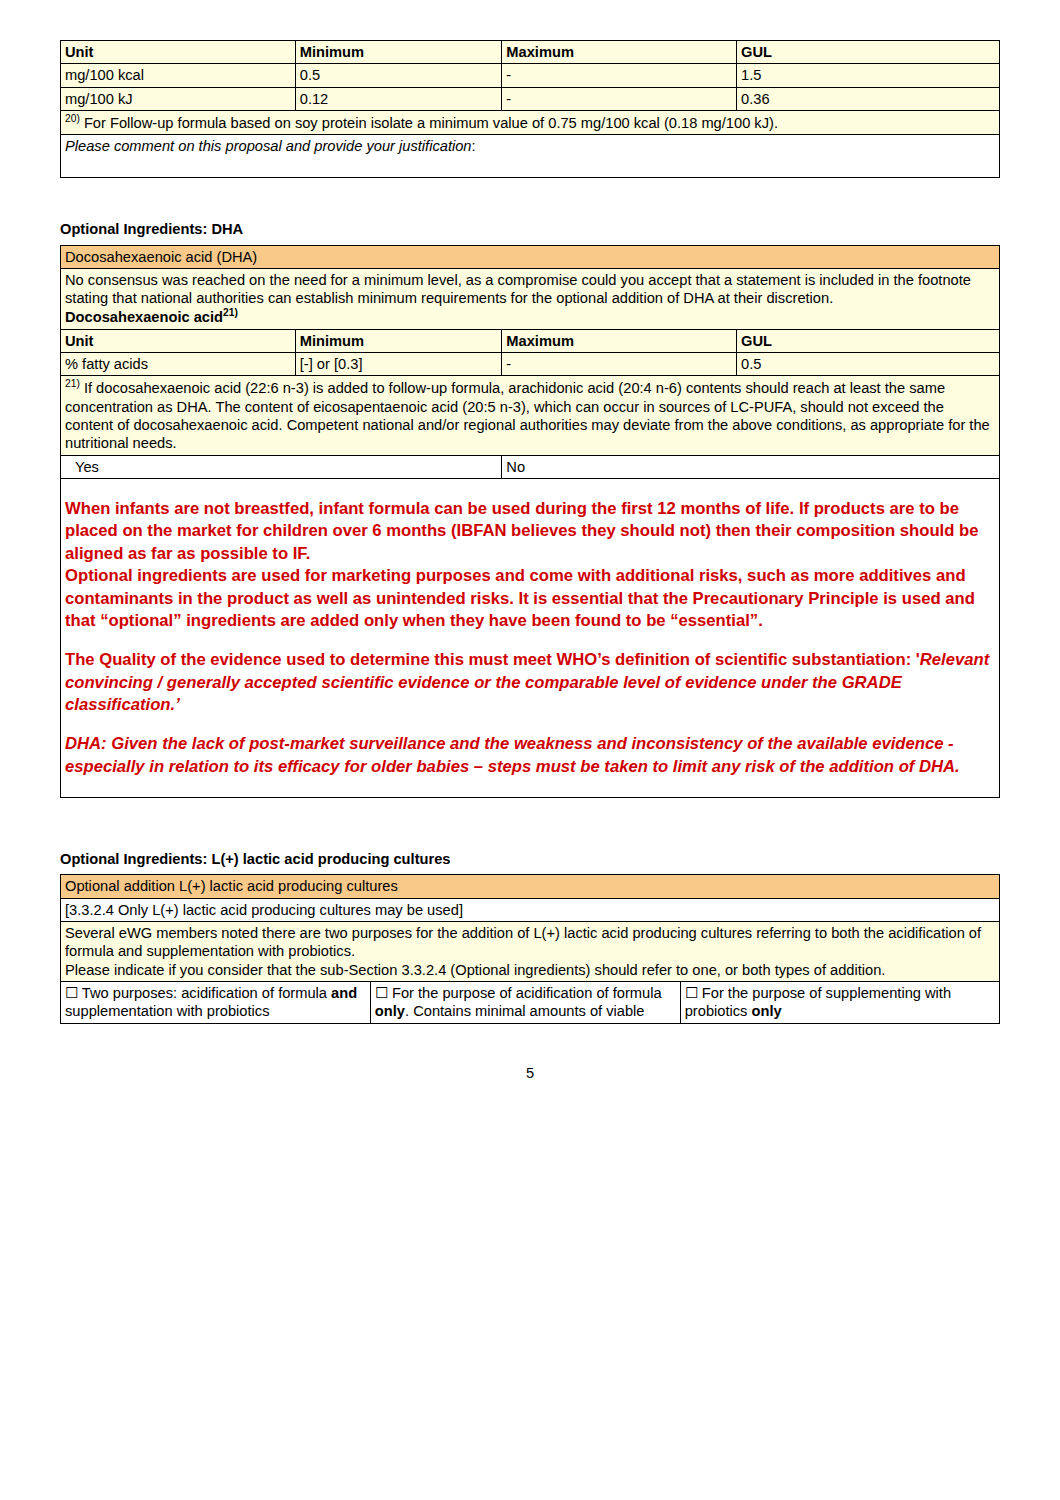| Unit | Minimum | Maximum | GUL |
| mg/100 kcal | 0.5 | - | 1.5 |
| mg/100 kJ | 0.12 | - | 0.36 |
| 20) For Follow-up formula based on soy protein isolate a minimum value of 0.75 mg/100 kcal (0.18 mg/100 kJ). |
| Please comment on this proposal and provide your justification : |
Optional Ingredients: DHA
| Docosahexaenoic acid (DHA) |
| No consensus was reached on the need for a minimum level, as a compromise could you accept that a statement is included in the footnote stating that national authorities can establish minimum requirements for the optional addition of DHA at their discretion. Docosahexaenoic acid 21) |
| Unit | Minimum | Maximum | GUL |
| % fatty acids | [-] or [0.3] | - | 0.5 |
| 21) If docosahexaenoic acid (22:6 n-3) is added to follow-up formula, arachidonic acid (20:4 n-6) contents should reach at least the same concentration as DHA. The content of eicosapentaenoic acid (20:5 n-3), which can occur in sources of LC-PUFA, should not exceed the content of docosahexaenoic acid. Competent national and/or regional authorities may deviate from the above conditions, as appropriate for the nutritional needs. |
| Yes | No |
| When infants are not breastfed, infant formula can be used during the first 12 months of life. If products are to be placed on the market for children over 6 months (IBFAN believes they should not) then their composition should be aligned as far as possible to IF. Optional ingredients are used for marketing purposes and come with additional risks, such as more additives and contaminants in the product as well as unintended risks. It is essential that the Precautionary Principle is used and that “optional” ingredients are added only when they have been found to be “essential”. The Quality of the evidence used to determine this must meet WHO’s definition of scientific substantiation: ' Relevant convincing / generally accepted scientific evidence or the comparable level of evidence under the GRADE classification.’ DHA: Given the lack of post-market surveillance and the weakness and inconsistency of the available evidence - especially in relation to its efficacy for older babies – steps must be taken to limit any risk of the addition of DHA. |
Optional Ingredients: L(+) lactic acid producing cultures
| Optional addition L(+) lactic acid producing cultures |
| [3.3.2.4 Only L(+) lactic acid producing cultures may be used] |
| Several eWG members noted there are two purposes for the addition of L(+) lactic acid producing cultures referring to both the acidification of formula and supplementation with probiotics. Please indicate if you consider that the sub-Section 3.3.2.4 (Optional ingredients) should refer to one, or both types of addition. |
| ☐ Two purposes: acidification of formula and supplementation with probiotics | ☐ For the purpose of acidification of formula only . Contains minimal amounts of viable | ☐ For the purpose of supplementing with probiotics only |
5